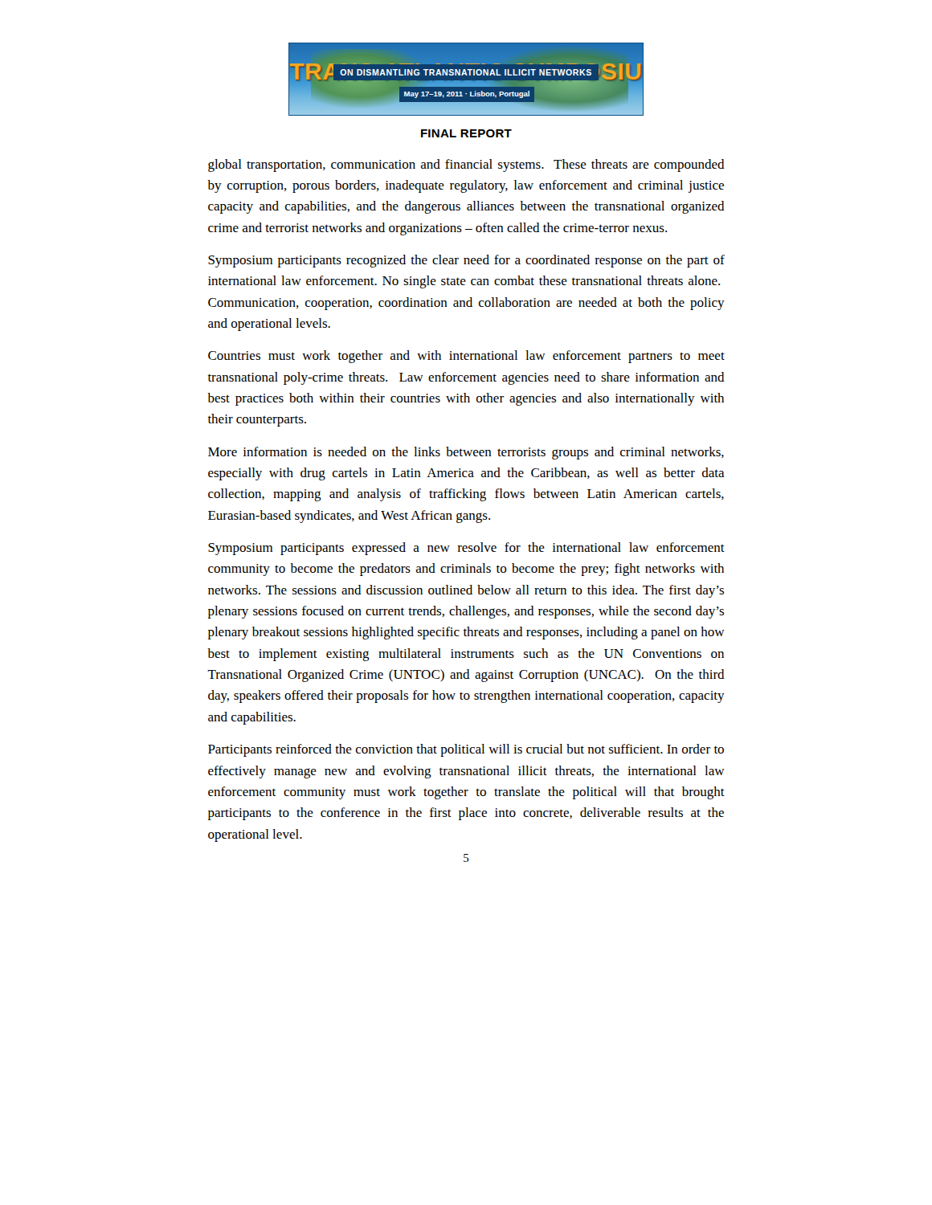TRANS-ATLANTIC SYMPOSIUM
ON DISMANTLING TRANSNATIONAL ILLICIT NETWORKS May 17–19, 2011 · Lisbon, Portugal
FINAL REPORT
global transportation, communication and financial systems. These threats are compounded by corruption, porous borders, inadequate regulatory, law enforcement and criminal justice capacity and capabilities, and the dangerous alliances between the transnational organized crime and terrorist networks and organizations – often called the crime-terror nexus.
Symposium participants recognized the clear need for a coordinated response on the part of international law enforcement. No single state can combat these transnational threats alone. Communication, cooperation, coordination and collaboration are needed at both the policy and operational levels.
Countries must work together and with international law enforcement partners to meet transnational poly-crime threats. Law enforcement agencies need to share information and best practices both within their countries with other agencies and also internationally with their counterparts.
More information is needed on the links between terrorists groups and criminal networks, especially with drug cartels in Latin America and the Caribbean, as well as better data collection, mapping and analysis of trafficking flows between Latin American cartels, Eurasian-based syndicates, and West African gangs.
Symposium participants expressed a new resolve for the international law enforcement community to become the predators and criminals to become the prey; fight networks with networks. The sessions and discussion outlined below all return to this idea. The first day’s plenary sessions focused on current trends, challenges, and responses, while the second day’s plenary breakout sessions highlighted specific threats and responses, including a panel on how best to implement existing multilateral instruments such as the UN Conventions on Transnational Organized Crime (UNTOC) and against Corruption (UNCAC). On the third day, speakers offered their proposals for how to strengthen international cooperation, capacity and capabilities.
Participants reinforced the conviction that political will is crucial but not sufficient. In order to effectively manage new and evolving transnational illicit threats, the international law enforcement community must work together to translate the political will that brought participants to the conference in the first place into concrete, deliverable results at the operational level.
5